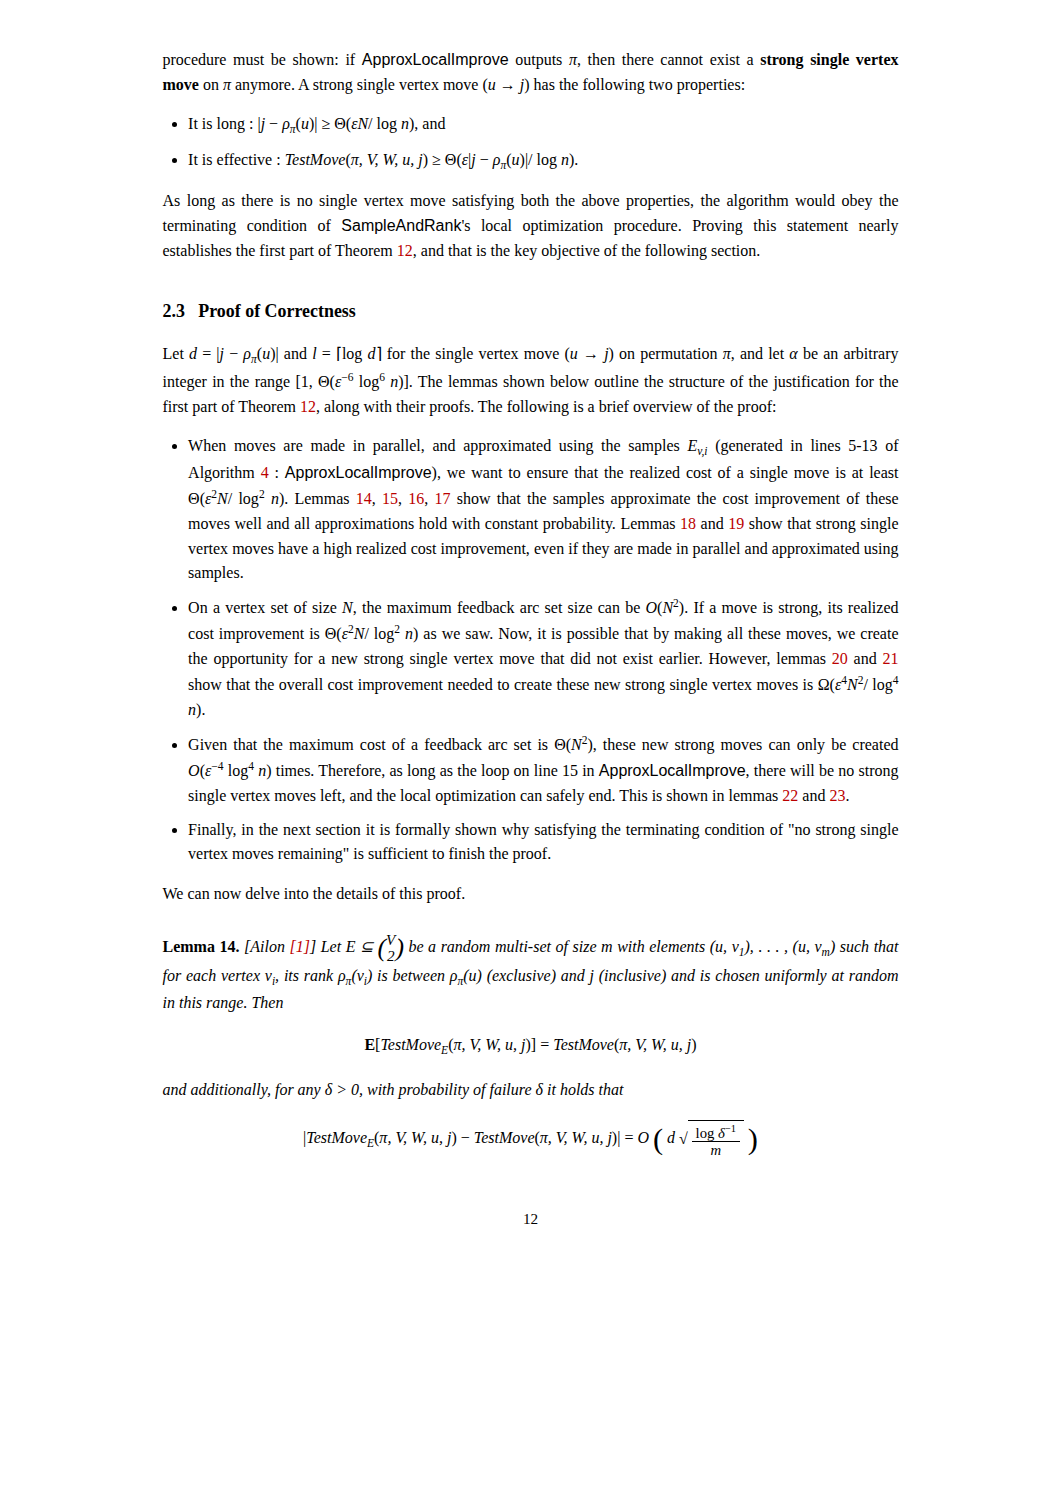procedure must be shown: if ApproxLocalImprove outputs π, then there cannot exist a strong single vertex move on π anymore. A strong single vertex move (u → j) has the following two properties:
It is long : |j − ρπ(u)| ≥ Θ(εN/ log n), and
It is effective : TestMove(π, V, W, u, j) ≥ Θ(ε|j − ρπ(u)|/ log n).
As long as there is no single vertex move satisfying both the above properties, the algorithm would obey the terminating condition of SampleAndRank's local optimization procedure. Proving this statement nearly establishes the first part of Theorem 12, and that is the key objective of the following section.
2.3 Proof of Correctness
Let d = |j − ρπ(u)| and l = ⌈log d⌉ for the single vertex move (u → j) on permutation π, and let α be an arbitrary integer in the range [1, Θ(ε−6 log6 n)]. The lemmas shown below outline the structure of the justification for the first part of Theorem 12, along with their proofs. The following is a brief overview of the proof:
When moves are made in parallel, and approximated using the samples Ev,i (generated in lines 5-13 of Algorithm 4 : ApproxLocalImprove), we want to ensure that the realized cost of a single move is at least Θ(ε2N/ log2 n). Lemmas 14, 15, 16, 17 show that the samples approximate the cost improvement of these moves well and all approximations hold with constant probability. Lemmas 18 and 19 show that strong single vertex moves have a high realized cost improvement, even if they are made in parallel and approximated using samples.
On a vertex set of size N, the maximum feedback arc set size can be O(N2). If a move is strong, its realized cost improvement is Θ(ε2N/ log2 n) as we saw. Now, it is possible that by making all these moves, we create the opportunity for a new strong single vertex move that did not exist earlier. However, lemmas 20 and 21 show that the overall cost improvement needed to create these new strong single vertex moves is Ω(ε4N2/ log4 n).
Given that the maximum cost of a feedback arc set is Θ(N2), these new strong moves can only be created O(ε−4 log4 n) times. Therefore, as long as the loop on line 15 in ApproxLocalImprove, there will be no strong single vertex moves left, and the local optimization can safely end. This is shown in lemmas 22 and 23.
Finally, in the next section it is formally shown why satisfying the terminating condition of "no strong single vertex moves remaining" is sufficient to finish the proof.
We can now delve into the details of this proof.
Lemma 14. [Ailon [1]] Let E ⊆ (V 2) be a random multi-set of size m with elements (u, v1), . . . , (u, vm) such that for each vertex vi, its rank ρπ(vi) is between ρπ(u) (exclusive) and j (inclusive) and is chosen uniformly at random in this range. Then
E[TestMoveE(π, V, W, u, j)] = TestMove(π, V, W, u, j)
and additionally, for any δ > 0, with probability of failure δ it holds that
|TestMoveE(π, V, W, u, j) − TestMove(π, V, W, u, j)| = O ( d √log δ−1 m )
12